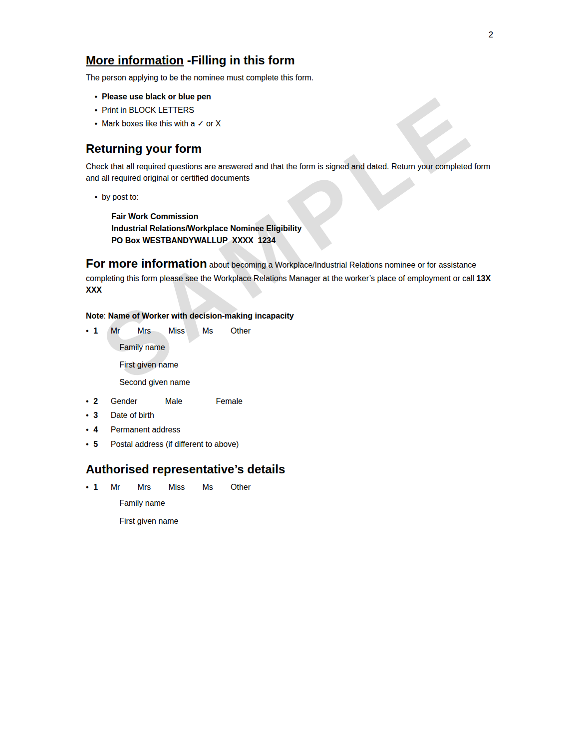SAMPLE
2
More information -Filling in this form
The person applying to be the nominee must complete this form.
Please use black or blue pen
Print in BLOCK LETTERS
Mark boxes like this with a ✓ or Χ
Returning your form
Check that all required questions are answered and that the form is signed and dated. Return your completed form and all required original or certified documents
by post to:
Fair Work Commission
Industrial Relations/Workplace Nominee Eligibility
PO Box WESTBANDYWALLUP XXXX 1234
For more information about becoming a Workplace/Industrial Relations nominee or for assistance completing this form please see the Workplace Relations Manager at the worker’s place of employment or call 13X XXX
Note: Name of Worker with decision-making incapacity
1 Mr Mrs Miss Ms Other
Family name
First given name
Second given name
2 Gender Male Female
3 Date of birth
4 Permanent address
5 Postal address (if different to above)
Authorised representative’s details
1 Mr Mrs Miss Ms Other
Family name
First given name